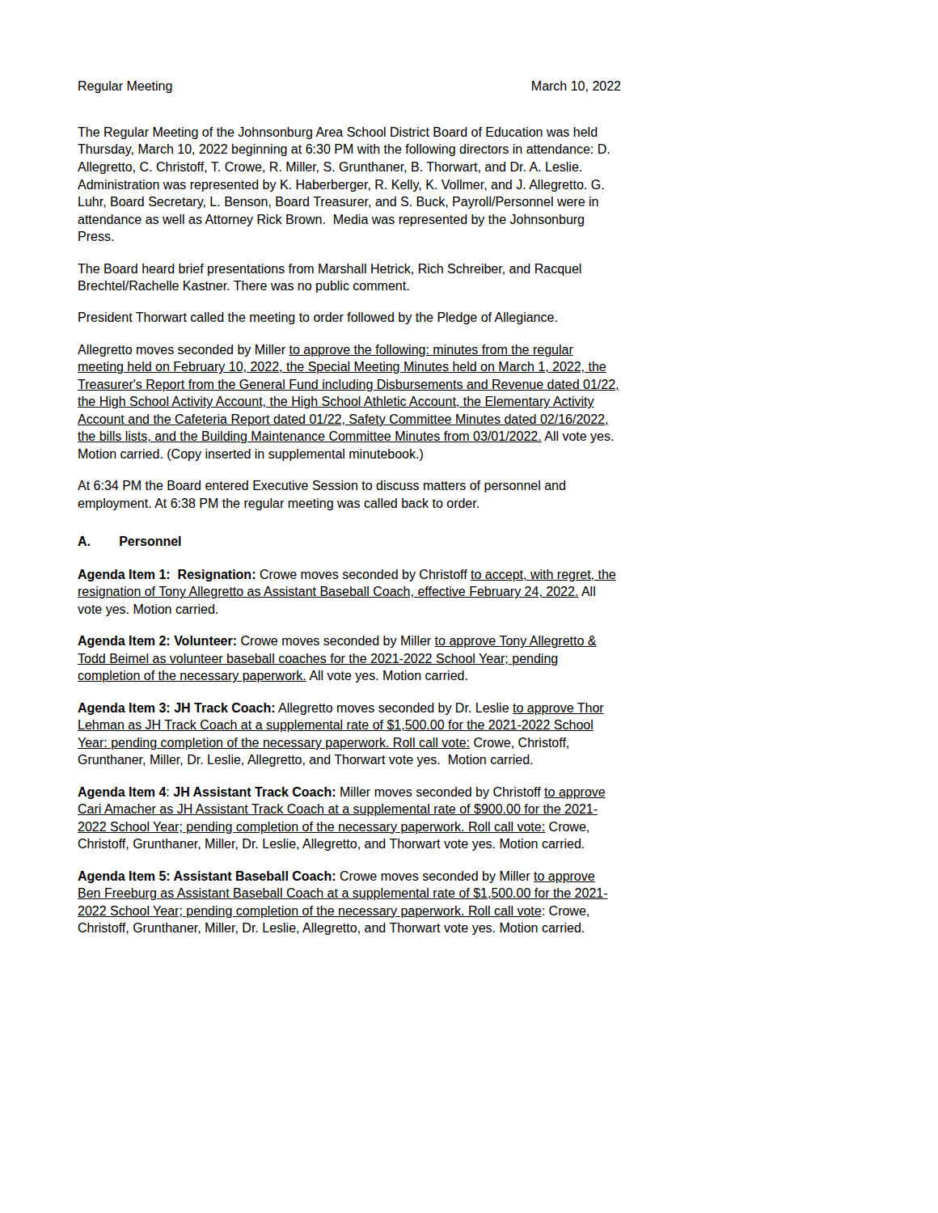Regular Meeting March 10, 2022
The Regular Meeting of the Johnsonburg Area School District Board of Education was held Thursday, March 10, 2022 beginning at 6:30 PM with the following directors in attendance: D. Allegretto, C. Christoff, T. Crowe, R. Miller, S. Grunthaner, B. Thorwart, and Dr. A. Leslie. Administration was represented by K. Haberberger, R. Kelly, K. Vollmer, and J. Allegretto. G. Luhr, Board Secretary, L. Benson, Board Treasurer, and S. Buck, Payroll/Personnel were in attendance as well as Attorney Rick Brown. Media was represented by the Johnsonburg Press.
The Board heard brief presentations from Marshall Hetrick, Rich Schreiber, and Racquel Brechtel/Rachelle Kastner. There was no public comment.
President Thorwart called the meeting to order followed by the Pledge of Allegiance.
Allegretto moves seconded by Miller to approve the following: minutes from the regular meeting held on February 10, 2022, the Special Meeting Minutes held on March 1, 2022, the Treasurer's Report from the General Fund including Disbursements and Revenue dated 01/22, the High School Activity Account, the High School Athletic Account, the Elementary Activity Account and the Cafeteria Report dated 01/22, Safety Committee Minutes dated 02/16/2022, the bills lists, and the Building Maintenance Committee Minutes from 03/01/2022. All vote yes. Motion carried. (Copy inserted in supplemental minutebook.)
At 6:34 PM the Board entered Executive Session to discuss matters of personnel and employment. At 6:38 PM the regular meeting was called back to order.
A. Personnel
Agenda Item 1: Resignation: Crowe moves seconded by Christoff to accept, with regret, the resignation of Tony Allegretto as Assistant Baseball Coach, effective February 24, 2022. All vote yes. Motion carried.
Agenda Item 2: Volunteer: Crowe moves seconded by Miller to approve Tony Allegretto & Todd Beimel as volunteer baseball coaches for the 2021-2022 School Year; pending completion of the necessary paperwork. All vote yes. Motion carried.
Agenda Item 3: JH Track Coach: Allegretto moves seconded by Dr. Leslie to approve Thor Lehman as JH Track Coach at a supplemental rate of $1,500.00 for the 2021-2022 School Year: pending completion of the necessary paperwork. Roll call vote: Crowe, Christoff, Grunthaner, Miller, Dr. Leslie, Allegretto, and Thorwart vote yes. Motion carried.
Agenda Item 4: JH Assistant Track Coach: Miller moves seconded by Christoff to approve Cari Amacher as JH Assistant Track Coach at a supplemental rate of $900.00 for the 2021-2022 School Year; pending completion of the necessary paperwork. Roll call vote: Crowe, Christoff, Grunthaner, Miller, Dr. Leslie, Allegretto, and Thorwart vote yes. Motion carried.
Agenda Item 5: Assistant Baseball Coach: Crowe moves seconded by Miller to approve Ben Freeburg as Assistant Baseball Coach at a supplemental rate of $1,500.00 for the 2021-2022 School Year; pending completion of the necessary paperwork. Roll call vote: Crowe, Christoff, Grunthaner, Miller, Dr. Leslie, Allegretto, and Thorwart vote yes. Motion carried.